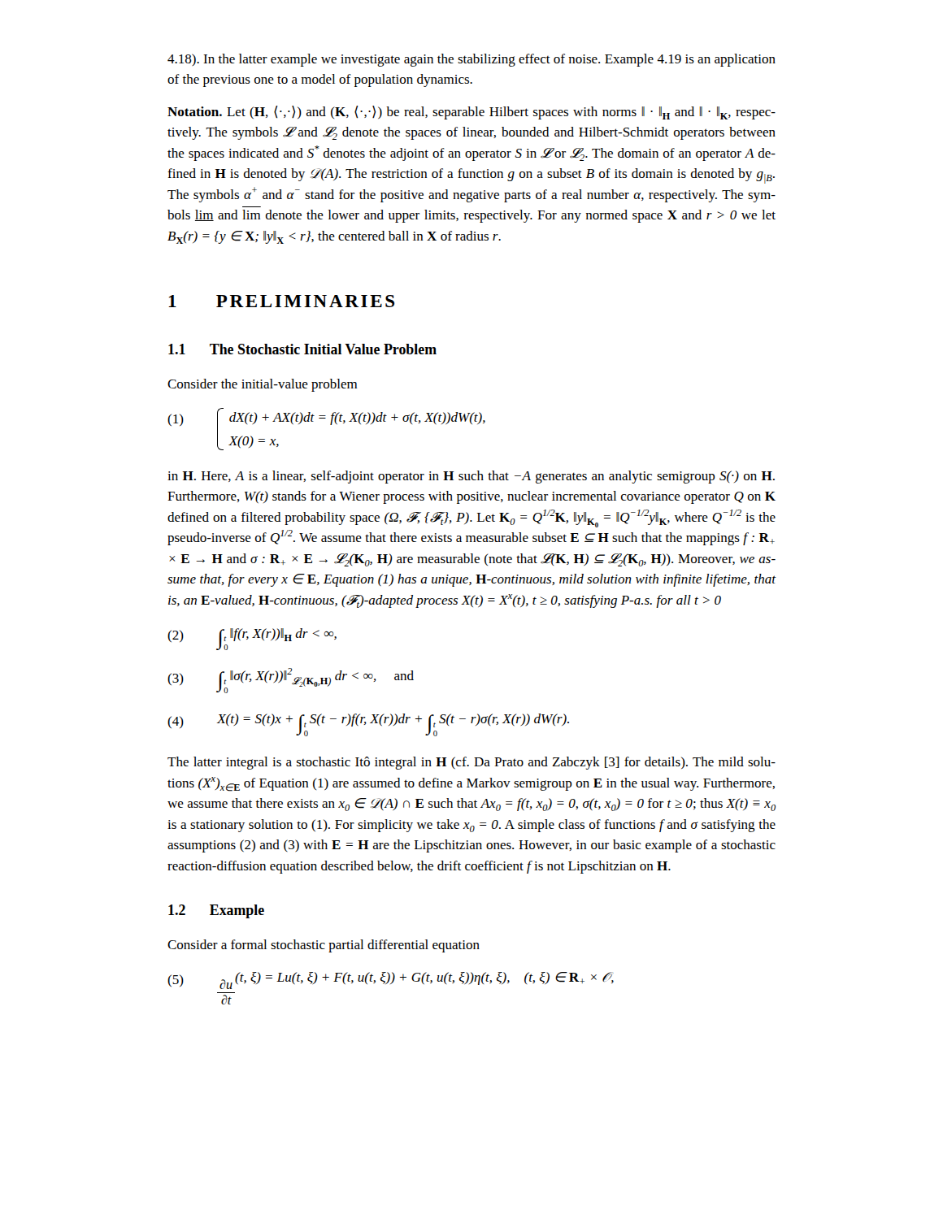4.18). In the latter example we investigate again the stabilizing effect of noise. Example 4.19 is an application of the previous one to a model of population dynamics.
Notation. Let (H, ⟨·,·⟩) and (K, ⟨·,·⟩) be real, separable Hilbert spaces with norms ‖ · ‖H and ‖ · ‖K, respectively. The symbols 𝓛 and 𝓛2 denote the spaces of linear, bounded and Hilbert-Schmidt operators between the spaces indicated and S* denotes the adjoint of an operator S in 𝓛 or 𝓛2. The domain of an operator A defined in H is denoted by 𝒟(A). The restriction of a function g on a subset B of its domain is denoted by g|B. The symbols α+ and α− stand for the positive and negative parts of a real number α, respectively. The symbols lim and lim denote the lower and upper limits, respectively. For any normed space X and r > 0 we let BX(r) = {y ∈ X; ‖y‖X < r}, the centered ball in X of radius r.
1 PRELIMINARIES
1.1 The Stochastic Initial Value Problem
Consider the initial-value problem
(1)
dX(t) + AX(t)dt = f(t, X(t))dt + σ(t, X(t))dW(t), X(0) = x,
in H. Here, A is a linear, self-adjoint operator in H such that −A generates an analytic semigroup S(·) on H. Furthermore, W(t) stands for a Wiener process with positive, nuclear incremental covariance operator Q on K defined on a filtered probability space (Ω, 𝓕, {𝓕t}, P). Let K0 = Q1/2K, ‖y‖K0 = ‖Q−1/2y‖K, where Q−1/2 is the pseudo-inverse of Q1/2. We assume that there exists a measurable subset E ⊆ H such that the mappings f : R+ × E → H and σ : R+ × E → 𝓛2(K0, H) are measurable (note that 𝓛(K, H) ⊆ 𝓛2(K0, H)). Moreover, we assume that, for every x ∈ E, Equation (1) has a unique, H-continuous, mild solution with infinite lifetime, that is, an E-valued, H-continuous, (𝓕t)-adapted process X(t) = Xx(t), t ≥ 0, satisfying P-a.s. for all t > 0
(2)
∫t 0‖f(r, X(r))‖H dr < ∞,
(3)
∫t 0‖σ(r, X(r))‖2𝓛2(K0,H) dr < ∞, and
(4)
X(t) = S(t)x + ∫t 0 S(t − r)f(r, X(r))dr + ∫t 0 S(t − r)σ(r, X(r)) dW(r).
The latter integral is a stochastic Itô integral in H (cf. Da Prato and Zabczyk [3] for details). The mild solutions (Xx)x∈E of Equation (1) are assumed to define a Markov semigroup on E in the usual way. Furthermore, we assume that there exists an x0 ∈ 𝒟(A) ∩ E such that Ax0 = f(t, x0) = 0, σ(t, x0) = 0 for t ≥ 0; thus X(t) ≡ x0 is a stationary solution to (1). For simplicity we take x0 = 0. A simple class of functions f and σ satisfying the assumptions (2) and (3) with E = H are the Lipschitzian ones. However, in our basic example of a stochastic reaction-diffusion equation described below, the drift coefficient f is not Lipschitzian on H.
1.2 Example
Consider a formal stochastic partial differential equation
(5)
∂u∂t(t, ξ) = Lu(t, ξ) + F(t, u(t, ξ)) + G(t, u(t, ξ))η(t, ξ), (t, ξ) ∈ R+ × 𝒪,